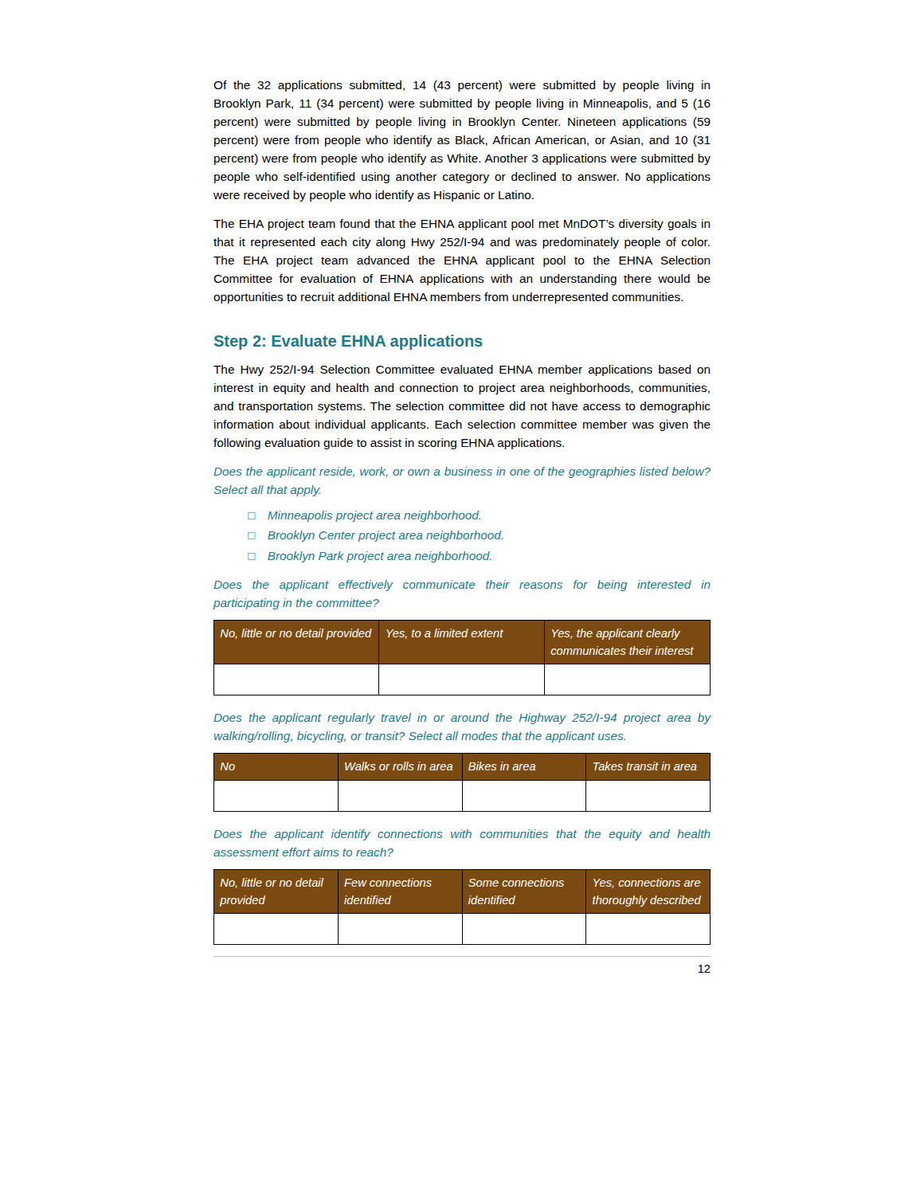Of the 32 applications submitted, 14 (43 percent) were submitted by people living in Brooklyn Park, 11 (34 percent) were submitted by people living in Minneapolis, and 5 (16 percent) were submitted by people living in Brooklyn Center. Nineteen applications (59 percent) were from people who identify as Black, African American, or Asian, and 10 (31 percent) were from people who identify as White. Another 3 applications were submitted by people who self-identified using another category or declined to answer. No applications were received by people who identify as Hispanic or Latino.
The EHA project team found that the EHNA applicant pool met MnDOT’s diversity goals in that it represented each city along Hwy 252/I-94 and was predominately people of color. The EHA project team advanced the EHNA applicant pool to the EHNA Selection Committee for evaluation of EHNA applications with an understanding there would be opportunities to recruit additional EHNA members from underrepresented communities.
Step 2: Evaluate EHNA applications
The Hwy 252/I-94 Selection Committee evaluated EHNA member applications based on interest in equity and health and connection to project area neighborhoods, communities, and transportation systems. The selection committee did not have access to demographic information about individual applicants. Each selection committee member was given the following evaluation guide to assist in scoring EHNA applications.
Does the applicant reside, work, or own a business in one of the geographies listed below? Select all that apply.
Minneapolis project area neighborhood.
Brooklyn Center project area neighborhood.
Brooklyn Park project area neighborhood.
Does the applicant effectively communicate their reasons for being interested in participating in the committee?
| No, little or no detail provided | Yes, to a limited extent | Yes, the applicant clearly communicates their interest |
| --- | --- | --- |
Does the applicant regularly travel in or around the Highway 252/I-94 project area by walking/rolling, bicycling, or transit? Select all modes that the applicant uses.
| No | Walks or rolls in area | Bikes in area | Takes transit in area |
| --- | --- | --- | --- |
Does the applicant identify connections with communities that the equity and health assessment effort aims to reach?
| No, little or no detail provided | Few connections identified | Some connections identified | Yes, connections are thoroughly described |
| --- | --- | --- | --- |
12